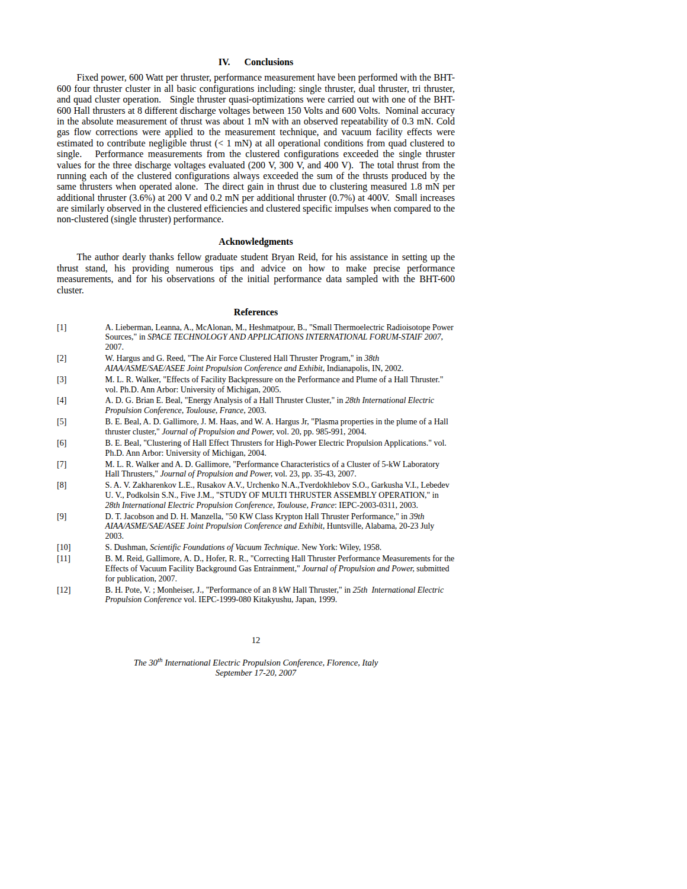IV. Conclusions
Fixed power, 600 Watt per thruster, performance measurement have been performed with the BHT-600 four thruster cluster in all basic configurations including: single thruster, dual thruster, tri thruster, and quad cluster operation. Single thruster quasi-optimizations were carried out with one of the BHT-600 Hall thrusters at 8 different discharge voltages between 150 Volts and 600 Volts. Nominal accuracy in the absolute measurement of thrust was about 1 mN with an observed repeatability of 0.3 mN. Cold gas flow corrections were applied to the measurement technique, and vacuum facility effects were estimated to contribute negligible thrust (< 1 mN) at all operational conditions from quad clustered to single. Performance measurements from the clustered configurations exceeded the single thruster values for the three discharge voltages evaluated (200 V, 300 V, and 400 V). The total thrust from the running each of the clustered configurations always exceeded the sum of the thrusts produced by the same thrusters when operated alone. The direct gain in thrust due to clustering measured 1.8 mN per additional thruster (3.6%) at 200 V and 0.2 mN per additional thruster (0.7%) at 400V. Small increases are similarly observed in the clustered efficiencies and clustered specific impulses when compared to the non-clustered (single thruster) performance.
Acknowledgments
The author dearly thanks fellow graduate student Bryan Reid, for his assistance in setting up the thrust stand, his providing numerous tips and advice on how to make precise performance measurements, and for his observations of the initial performance data sampled with the BHT-600 cluster.
References
A. Lieberman, Leanna, A., McAlonan, M., Heshmatpour, B., "Small Thermoelectric Radioisotope Power Sources," in SPACE TECHNOLOGY AND APPLICATIONS INTERNATIONAL FORUM-STAIF 2007, 2007.
W. Hargus and G. Reed, "The Air Force Clustered Hall Thruster Program," in 38th AIAA/ASME/SAE/ASEE Joint Propulsion Conference and Exhibit, Indianapolis, IN, 2002.
M. L. R. Walker, "Effects of Facility Backpressure on the Performance and Plume of a Hall Thruster." vol. Ph.D. Ann Arbor: University of Michigan, 2005.
A. D. G. Brian E. Beal, "Energy Analysis of a Hall Thruster Cluster," in 28th International Electric Propulsion Conference, Toulouse, France, 2003.
B. E. Beal, A. D. Gallimore, J. M. Haas, and W. A. Hargus Jr, "Plasma properties in the plume of a Hall thruster cluster," Journal of Propulsion and Power, vol. 20, pp. 985-991, 2004.
B. E. Beal, "Clustering of Hall Effect Thrusters for High-Power Electric Propulsion Applications." vol. Ph.D. Ann Arbor: University of Michigan, 2004.
M. L. R. Walker and A. D. Gallimore, "Performance Characteristics of a Cluster of 5-kW Laboratory Hall Thrusters," Journal of Propulsion and Power, vol. 23, pp. 35-43, 2007.
S. A. V. Zakharenkov L.E., Rusakov A.V., Urchenko N.A.,Tverdokhlebov S.O., Garkusha V.I., Lebedev U. V., Podkolsin S.N., Five J.M., "STUDY OF MULTI THRUSTER ASSEMBLY OPERATION," in 28th International Electric Propulsion Conference, Toulouse, France: IEPC-2003-0311, 2003.
D. T. Jacobson and D. H. Manzella, "50 KW Class Krypton Hall Thruster Performance," in 39th AIAA/ASME/SAE/ASEE Joint Propulsion Conference and Exhibit, Huntsville, Alabama, 20-23 July 2003.
S. Dushman, Scientific Foundations of Vacuum Technique. New York: Wiley, 1958.
B. M. Reid, Gallimore, A. D., Hofer, R. R., "Correcting Hall Thruster Performance Measurements for the Effects of Vacuum Facility Background Gas Entrainment," Journal of Propulsion and Power, submitted for publication, 2007.
B. H. Pote, V. ; Monheiser, J., "Performance of an 8 kW Hall Thruster," in 25th International Electric Propulsion Conference vol. IEPC-1999-080 Kitakyushu, Japan, 1999.
12
The 30th International Electric Propulsion Conference, Florence, Italy
September 17-20, 2007